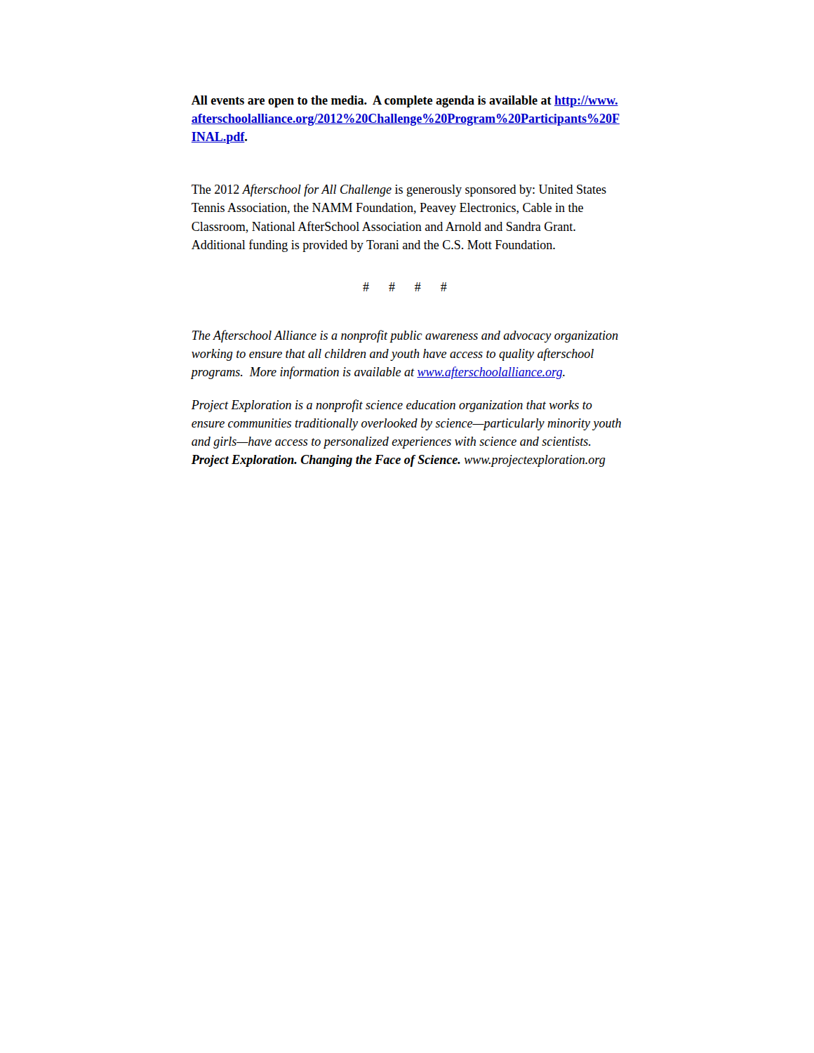All events are open to the media. A complete agenda is available at http://www.afterschoolalliance.org/2012%20Challenge%20Program%20Participants%20FINAL.pdf.
The 2012 Afterschool for All Challenge is generously sponsored by: United States Tennis Association, the NAMM Foundation, Peavey Electronics, Cable in the Classroom, National AfterSchool Association and Arnold and Sandra Grant. Additional funding is provided by Torani and the C.S. Mott Foundation.
# # # #
The Afterschool Alliance is a nonprofit public awareness and advocacy organization working to ensure that all children and youth have access to quality afterschool programs. More information is available at www.afterschoolalliance.org.
Project Exploration is a nonprofit science education organization that works to ensure communities traditionally overlooked by science—particularly minority youth and girls—have access to personalized experiences with science and scientists. Project Exploration. Changing the Face of Science. www.projectexploration.org